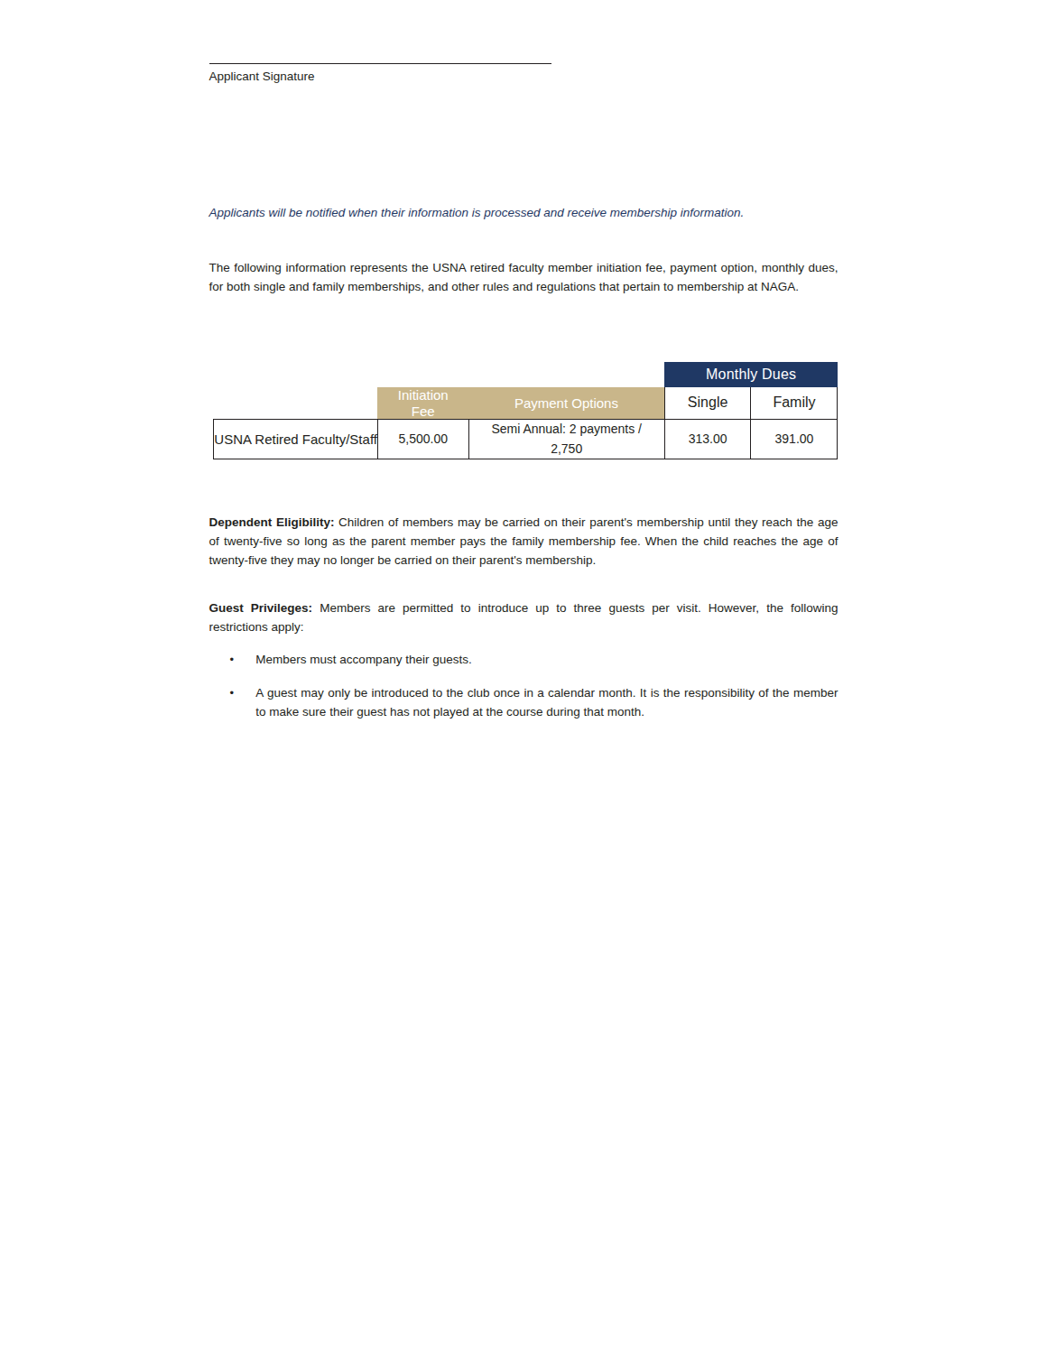Applicant Signature
Applicants will be notified when their information is processed and receive membership information.
The following information represents the USNA retired faculty member initiation fee, payment option, monthly dues, for both single and family memberships, and other rules and regulations that pertain to membership at NAGA.
| | | | Monthly Dues |
| | Initiation Fee | Payment Options | Single | Family |
| USNA Retired Faculty/Staff | 5,500.00 | Semi Annual: 2 payments / 2,750 | 313.00 | 391.00 |
Dependent Eligibility:
Children of members may be carried on their parent's membership until they reach the age of twenty-five so long as the parent member pays the family membership fee. When the child reaches the age of twenty-five they may no longer be carried on their parent's membership.
Guest Privileges:
Members are permitted to introduce up to three guests per visit. However, the following restrictions apply:
Members must accompany their guests.
A guest may only be introduced to the club once in a calendar month. It is the responsibility of the member to make sure their guest has not played at the course during that month.